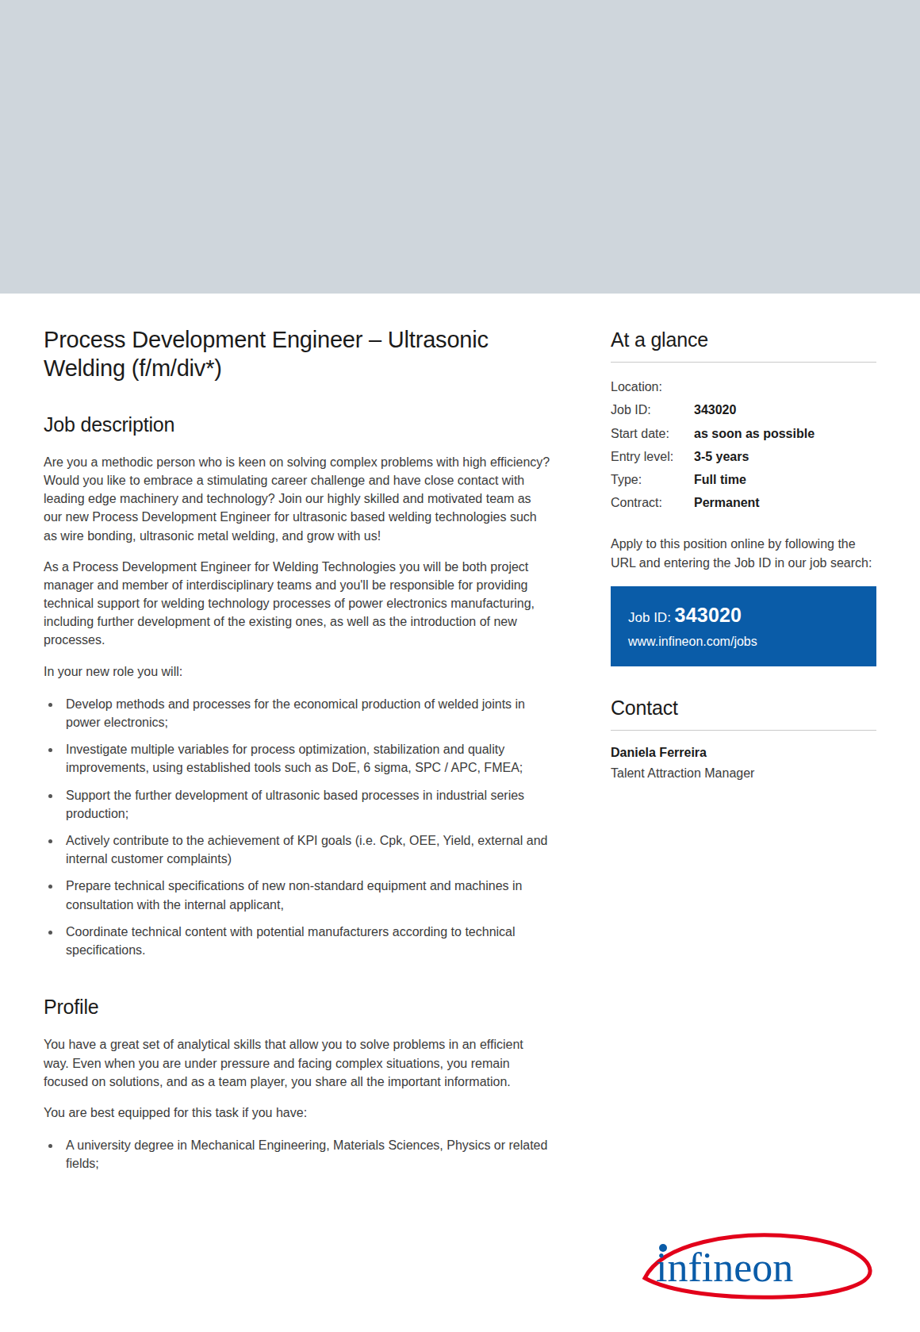Process Development Engineer – Ultrasonic Welding (f/m/div*)
Job description
Are you a methodic person who is keen on solving complex problems with high efficiency? Would you like to embrace a stimulating career challenge and have close contact with leading edge machinery and technology? Join our highly skilled and motivated team as our new Process Development Engineer for ultrasonic based welding technologies such as wire bonding, ultrasonic metal welding, and grow with us!
As a Process Development Engineer for Welding Technologies you will be both project manager and member of interdisciplinary teams and you'll be responsible for providing technical support for welding technology processes of power electronics manufacturing, including further development of the existing ones, as well as the introduction of new processes.
In your new role you will:
Develop methods and processes for the economical production of welded joints in power electronics;
Investigate multiple variables for process optimization, stabilization and quality improvements, using established tools such as DoE, 6 sigma, SPC / APC, FMEA;
Support the further development of ultrasonic based processes in industrial series production;
Actively contribute to the achievement of KPI goals (i.e. Cpk, OEE, Yield, external and internal customer complaints)
Prepare technical specifications of new non-standard equipment and machines in consultation with the internal applicant,
Coordinate technical content with potential manufacturers according to technical specifications.
Profile
You have a great set of analytical skills that allow you to solve problems in an efficient way. Even when you are under pressure and facing complex situations, you remain focused on solutions, and as a team player, you share all the important information.
You are best equipped for this task if you have:
A university degree in Mechanical Engineering, Materials Sciences, Physics or related fields;
At a glance
| Location: | |
| Job ID: | 343020 |
| Start date: | as soon as possible |
| Entry level: | 3-5 years |
| Type: | Full time |
| Contract: | Permanent |
Apply to this position online by following the URL and entering the Job ID in our job search:
Job ID: 343020
www.infineon.com/jobs
Contact
Daniela Ferreira
Talent Attraction Manager
infineon